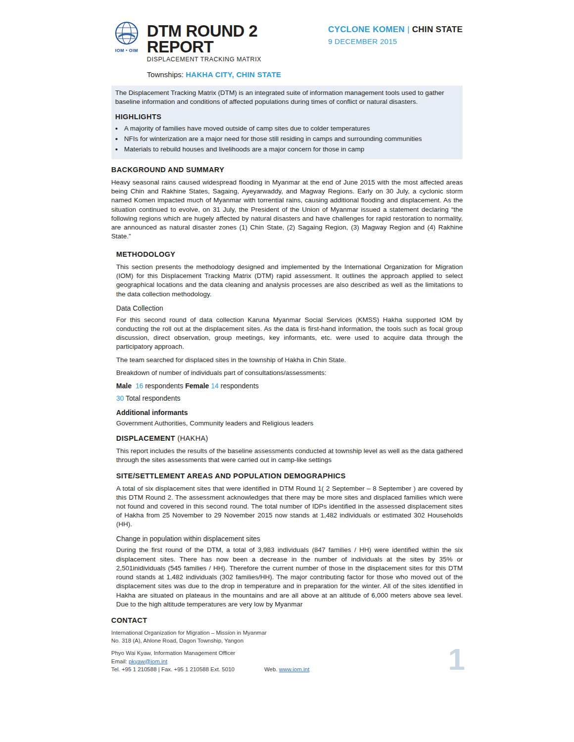IOM • OIM
DTM ROUND 2 REPORT
DISPLACEMENT TRACKING MATRIX
CYCLONE KOMEN | CHIN STATE
9 DECEMBER 2015
Townships: HAKHA CITY, CHIN STATE
The Displacement Tracking Matrix (DTM) is an integrated suite of information management tools used to gather baseline information and conditions of affected populations during times of conflict or natural disasters.
HIGHLIGHTS
A majority of families have moved outside of camp sites due to colder temperatures
NFIs for winterization are a major need for those still residing in camps and surrounding communities
Materials to rebuild houses and livelihoods are a major concern for those in camp
BACKGROUND AND SUMMARY
Heavy seasonal rains caused widespread flooding in Myanmar at the end of June 2015 with the most affected areas being Chin and Rakhine States, Sagaing, Ayeyarwaddy, and Magway Regions. Early on 30 July, a cyclonic storm named Komen impacted much of Myanmar with torrential rains, causing additional flooding and displacement. As the situation continued to evolve, on 31 July, the President of the Union of Myanmar issued a statement declaring “the following regions which are hugely affected by natural disasters and have challenges for rapid restoration to normality, are announced as natural disaster zones (1) Chin State, (2) Sagaing Region, (3) Magway Region and (4) Rakhine State.”
METHODOLOGY
This section presents the methodology designed and implemented by the International Organization for Migration (IOM) for this Displacement Tracking Matrix (DTM) rapid assessment. It outlines the approach applied to select geographical locations and the data cleaning and analysis processes are also described as well as the limitations to the data collection methodology.
Data Collection
For this second round of data collection Karuna Myanmar Social Services (KMSS) Hakha supported IOM by conducting the roll out at the displacement sites. As the data is first-hand information, the tools such as focal group discussion, direct observation, group meetings, key informants, etc. were used to acquire data through the participatory approach.
The team searched for displaced sites in the township of Hakha in Chin State.
Breakdown of number of individuals part of consultations/assessments:
Male 16 respondents Female 14 respondents
30 Total respondents
Additional informants
Government Authorities, Community leaders and Religious leaders
DISPLACEMENT (HAKHA)
This report includes the results of the baseline assessments conducted at township level as well as the data gathered through the sites assessments that were carried out in camp-like settings
SITE/SETTLEMENT AREAS AND POPULATION DEMOGRAPHICS
A total of six displacement sites that were identified in DTM Round 1( 2 September – 8 September ) are covered by this DTM Round 2. The assessment acknowledges that there may be more sites and displaced families which were not found and covered in this second round. The total number of IDPs identified in the assessed displacement sites of Hakha from 25 November to 29 November 2015 now stands at 1,482 individuals or estimated 302 Households (HH).
Change in population within displacement sites
During the first round of the DTM, a total of 3,983 individuals (847 families / HH) were identified within the six displacement sites. There has now been a decrease in the number of individuals at the sites by 35% or 2,501inidividuals (545 families / HH). Therefore the current number of those in the displacement sites for this DTM round stands at 1,482 individuals (302 families/HH). The major contributing factor for those who moved out of the displacement sites was due to the drop in temperature and in preparation for the winter. All of the sites identified in Hakha are situated on plateaus in the mountains and are all above at an altitude of 6,000 meters above sea level. Due to the high altitude temperatures are very low by Myanmar
CONTACT
International Organization for Migration – Mission in Myanmar
No. 318 (A), Ahlone Road, Dagon Township, Yangon
Phyo Wai Kyaw, Information Management Officer
Email: pkyaw@iom.int
Tel. +95 1 210588 | Fax. +95 1 210588 Ext. 5010 Web. www.iom.int
1